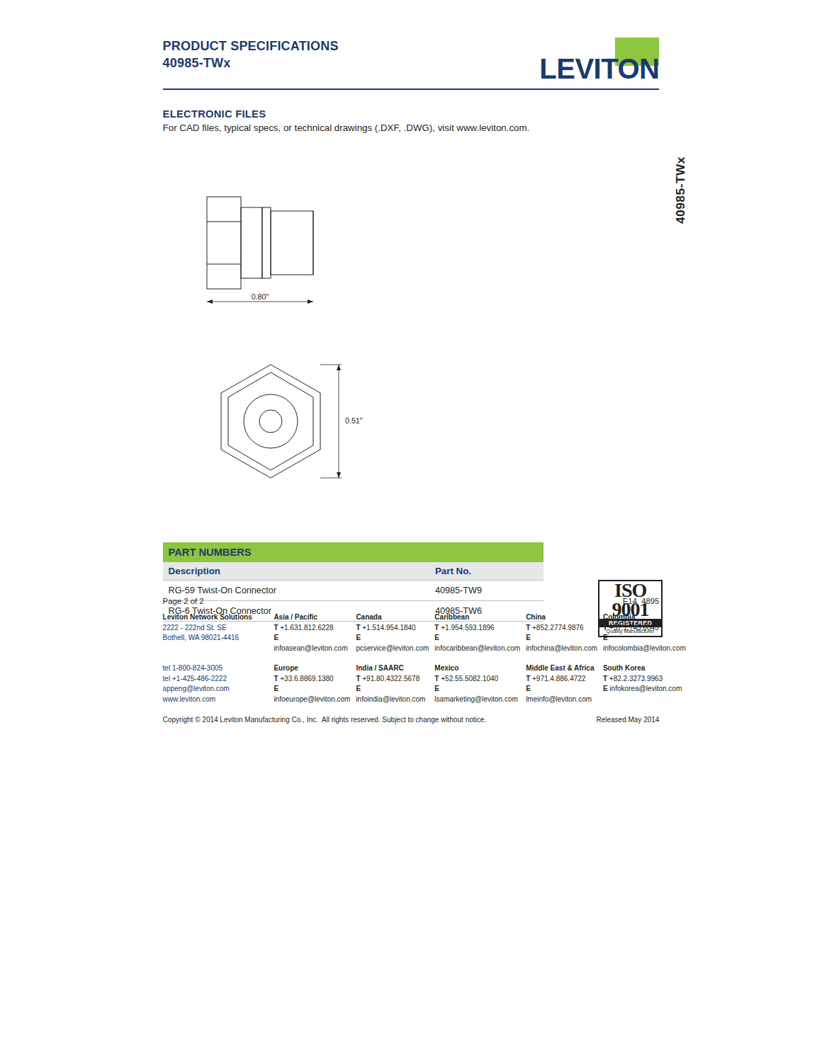PRODUCT SPECIFICATIONS
40985-TWx
LEVITON
40985-TWx
ELECTRONIC FILES
For CAD files, typical specs, or technical drawings (.DXF, .DWG), visit www.leviton.com.
0.80"
0.51"
| PART NUMBERS |
| --- |
| Description | Part No. |
| RG-59 Twist-On Connector | 40985-TW9 |
| RG-6 Twist-On Connector | 40985-TW6 |
ISO
9001
REGISTERED
Quality Manufacturer
Page 2 of 2 E14 4895
Leviton Network Solutions
2222 - 222nd St. SE
Bothell, WA 98021-4416
Asia / Pacific
T +1.631.812.6228
E infoasean@leviton.com
Canada
T +1.514.954.1840
E pcservice@leviton.com
Caribbean
T +1.954.593.1896
E infocaribbean@leviton.com
China
T +852.2774.9876
E infochina@leviton.com
Colombia
T +57.1.743.6045
E infocolombia@leviton.com
tel 1-800-824-3005
tel +1-425-486-2222
appeng@leviton.com
www.leviton.com
Europe
T +33.6.8869.1380
E infoeurope@leviton.com
India / SAARC
T +91.80.4322.5678
E infoindia@leviton.com
Mexico
T +52.55.5082.1040
E lsamarketing@leviton.com
Middle East & Africa
T +971.4.886.4722
E lmeinfo@leviton.com
South Korea
T +82.2.3273.9963
E infokorea@leviton.com
Copyright © 2014 Leviton Manufacturing Co., Inc. All rights reserved. Subject to change without notice. Released May 2014